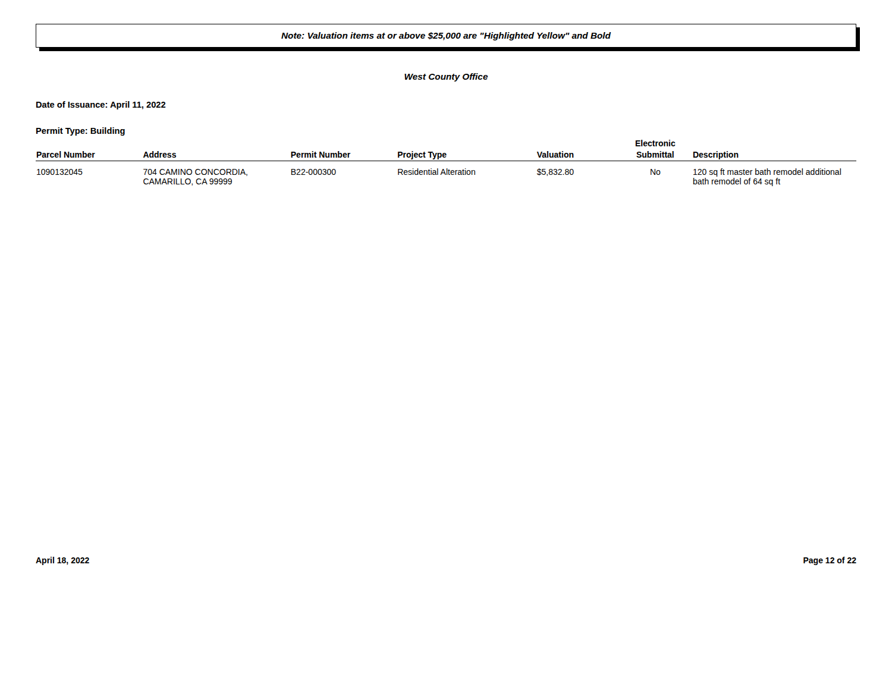Note: Valuation items at or above $25,000 are "Highlighted Yellow" and Bold
West County Office
Date of Issuance: April 11, 2022
Permit Type: Building
| | Electronic | |
| --- | --- | --- |
| Parcel Number | Address | Permit Number | Project Type | Valuation | Submittal | Description |
| 1090132045 | 704 CAMINO CONCORDIA, CAMARILLO, CA 99999 | B22-000300 | Residential Alteration | $5,832.80 | No | 120 sq ft master bath remodel additional bath remodel of 64 sq ft |
April 18, 2022 Page 12 of 22